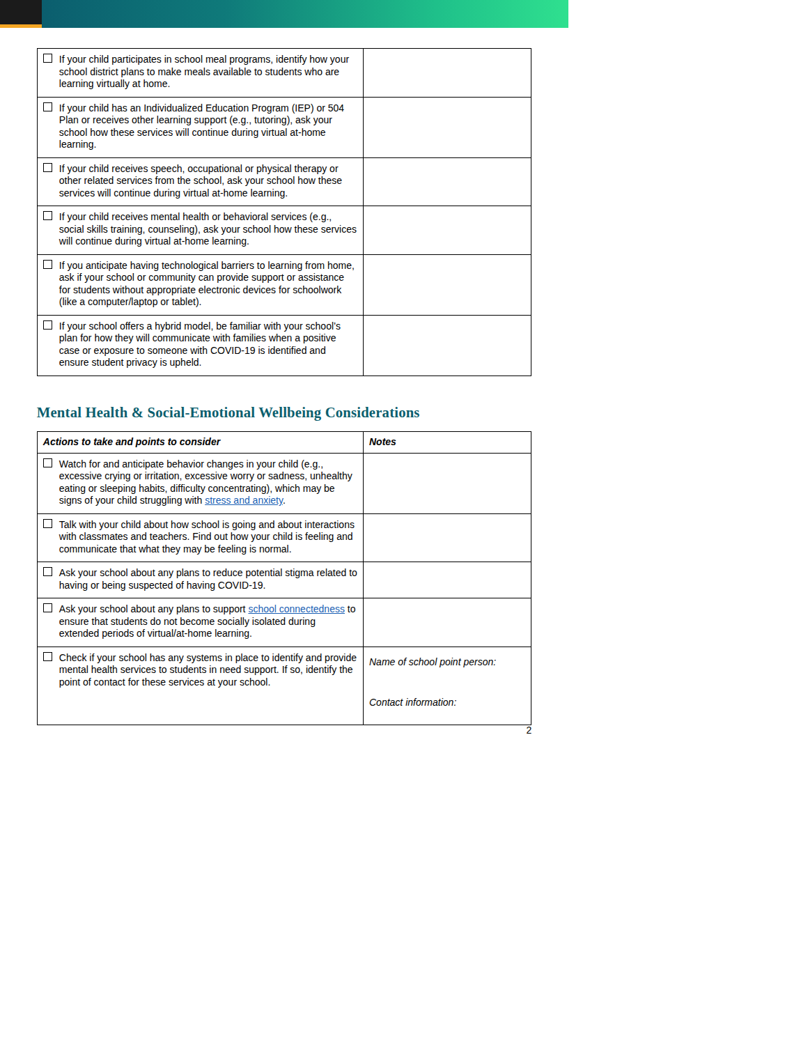| If your child participates in school meal programs, identify how your school district plans to make meals available to students who are learning virtually at home. | |
| If your child has an Individualized Education Program (IEP) or 504 Plan or receives other learning support (e.g., tutoring), ask your school how these services will continue during virtual at-home learning. | |
| If your child receives speech, occupational or physical therapy or other related services from the school, ask your school how these services will continue during virtual at-home learning. | |
| If your child receives mental health or behavioral services (e.g., social skills training, counseling), ask your school how these services will continue during virtual at-home learning. | |
| If you anticipate having technological barriers to learning from home, ask if your school or community can provide support or assistance for students without appropriate electronic devices for schoolwork (like a computer/laptop or tablet). | |
| If your school offers a hybrid model, be familiar with your school’s plan for how they will communicate with families when a positive case or exposure to someone with COVID-19 is identified and ensure student privacy is upheld. | |
Mental Health & Social-Emotional Wellbeing Considerations
| Actions to take and points to consider | Notes |
| --- | --- |
| Watch for and anticipate behavior changes in your child (e.g., excessive crying or irritation, excessive worry or sadness, unhealthy eating or sleeping habits, difficulty concentrating), which may be signs of your child struggling with stress and anxiety . | |
| Talk with your child about how school is going and about interactions with classmates and teachers. Find out how your child is feeling and communicate that what they may be feeling is normal. | |
| Ask your school about any plans to reduce potential stigma related to having or being suspected of having COVID-19. | |
| Ask your school about any plans to support school connectedness to ensure that students do not become socially isolated during extended periods of virtual/at-home learning. | |
| Check if your school has any systems in place to identify and provide mental health services to students in need support. If so, identify the point of contact for these services at your school. | Name of school point person: Contact information: |
2